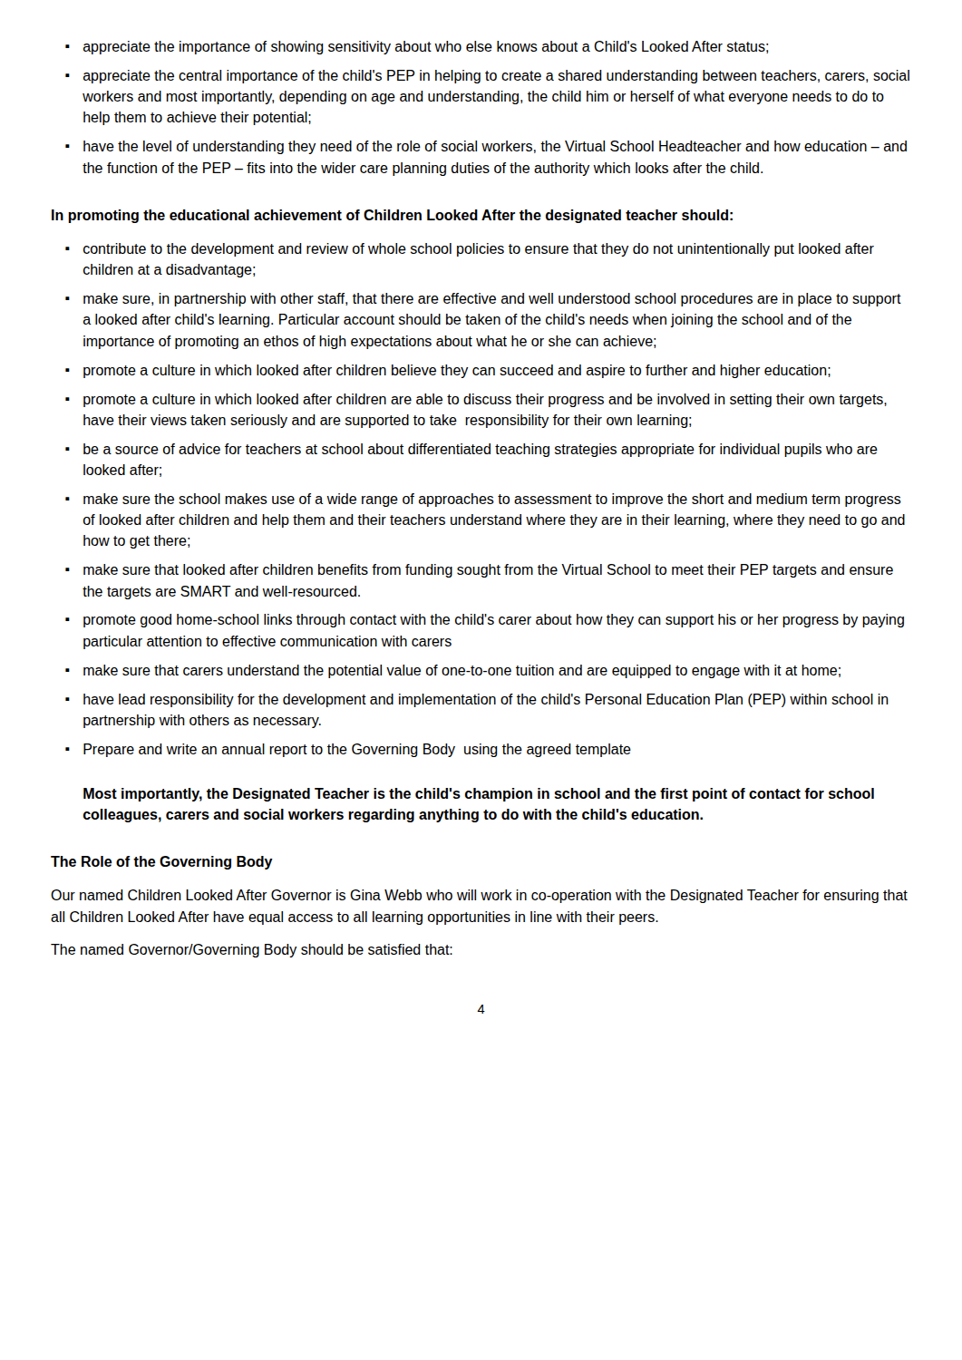appreciate the importance of showing sensitivity about who else knows about a Child's Looked After status;
appreciate the central importance of the child's PEP in helping to create a shared understanding between teachers, carers, social workers and most importantly, depending on age and understanding, the child him or herself of what everyone needs to do to help them to achieve their potential;
have the level of understanding they need of the role of social workers, the Virtual School Headteacher and how education – and the function of the PEP – fits into the wider care planning duties of the authority which looks after the child.
In promoting the educational achievement of Children Looked After the designated teacher should:
contribute to the development and review of whole school policies to ensure that they do not unintentionally put looked after children at a disadvantage;
make sure, in partnership with other staff, that there are effective and well understood school procedures are in place to support a looked after child's learning. Particular account should be taken of the child's needs when joining the school and of the importance of promoting an ethos of high expectations about what he or she can achieve;
promote a culture in which looked after children believe they can succeed and aspire to further and higher education;
promote a culture in which looked after children are able to discuss their progress and be involved in setting their own targets, have their views taken seriously and are supported to take responsibility for their own learning;
be a source of advice for teachers at school about differentiated teaching strategies appropriate for individual pupils who are looked after;
make sure the school makes use of a wide range of approaches to assessment to improve the short and medium term progress of looked after children and help them and their teachers understand where they are in their learning, where they need to go and how to get there;
make sure that looked after children benefits from funding sought from the Virtual School to meet their PEP targets and ensure the targets are SMART and well-resourced.
promote good home-school links through contact with the child's carer about how they can support his or her progress by paying particular attention to effective communication with carers
make sure that carers understand the potential value of one-to-one tuition and are equipped to engage with it at home;
have lead responsibility for the development and implementation of the child's Personal Education Plan (PEP) within school in partnership with others as necessary.
Prepare and write an annual report to the Governing Body using the agreed template
Most importantly, the Designated Teacher is the child's champion in school and the first point of contact for school colleagues, carers and social workers regarding anything to do with the child's education.
The Role of the Governing Body
Our named Children Looked After Governor is Gina Webb who will work in co-operation with the Designated Teacher for ensuring that all Children Looked After have equal access to all learning opportunities in line with their peers.
The named Governor/Governing Body should be satisfied that:
4